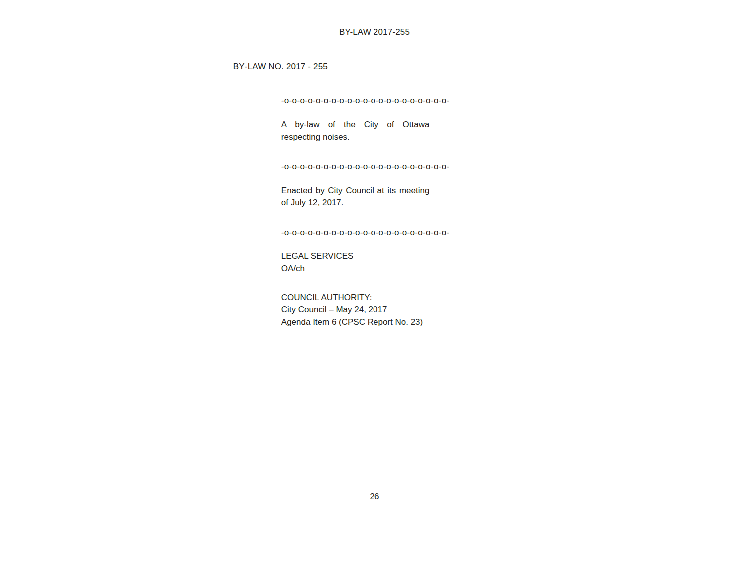BY-LAW 2017-255
BY‑LAW NO. 2017 - 255
-o-o-o-o-o-o-o-o-o-o-o-o-o-o-o-o-o-o-o-o-o-
A by-law of the City of Ottawa respecting noises.
-o-o-o-o-o-o-o-o-o-o-o-o-o-o-o-o-o-o-o-o-o-
Enacted by City Council at its meeting of July 12, 2017.
-o-o-o-o-o-o-o-o-o-o-o-o-o-o-o-o-o-o-o-o-o-
LEGAL SERVICES
OA/ch
COUNCIL AUTHORITY:
City Council – May 24, 2017
Agenda Item 6 (CPSC Report No. 23)
26